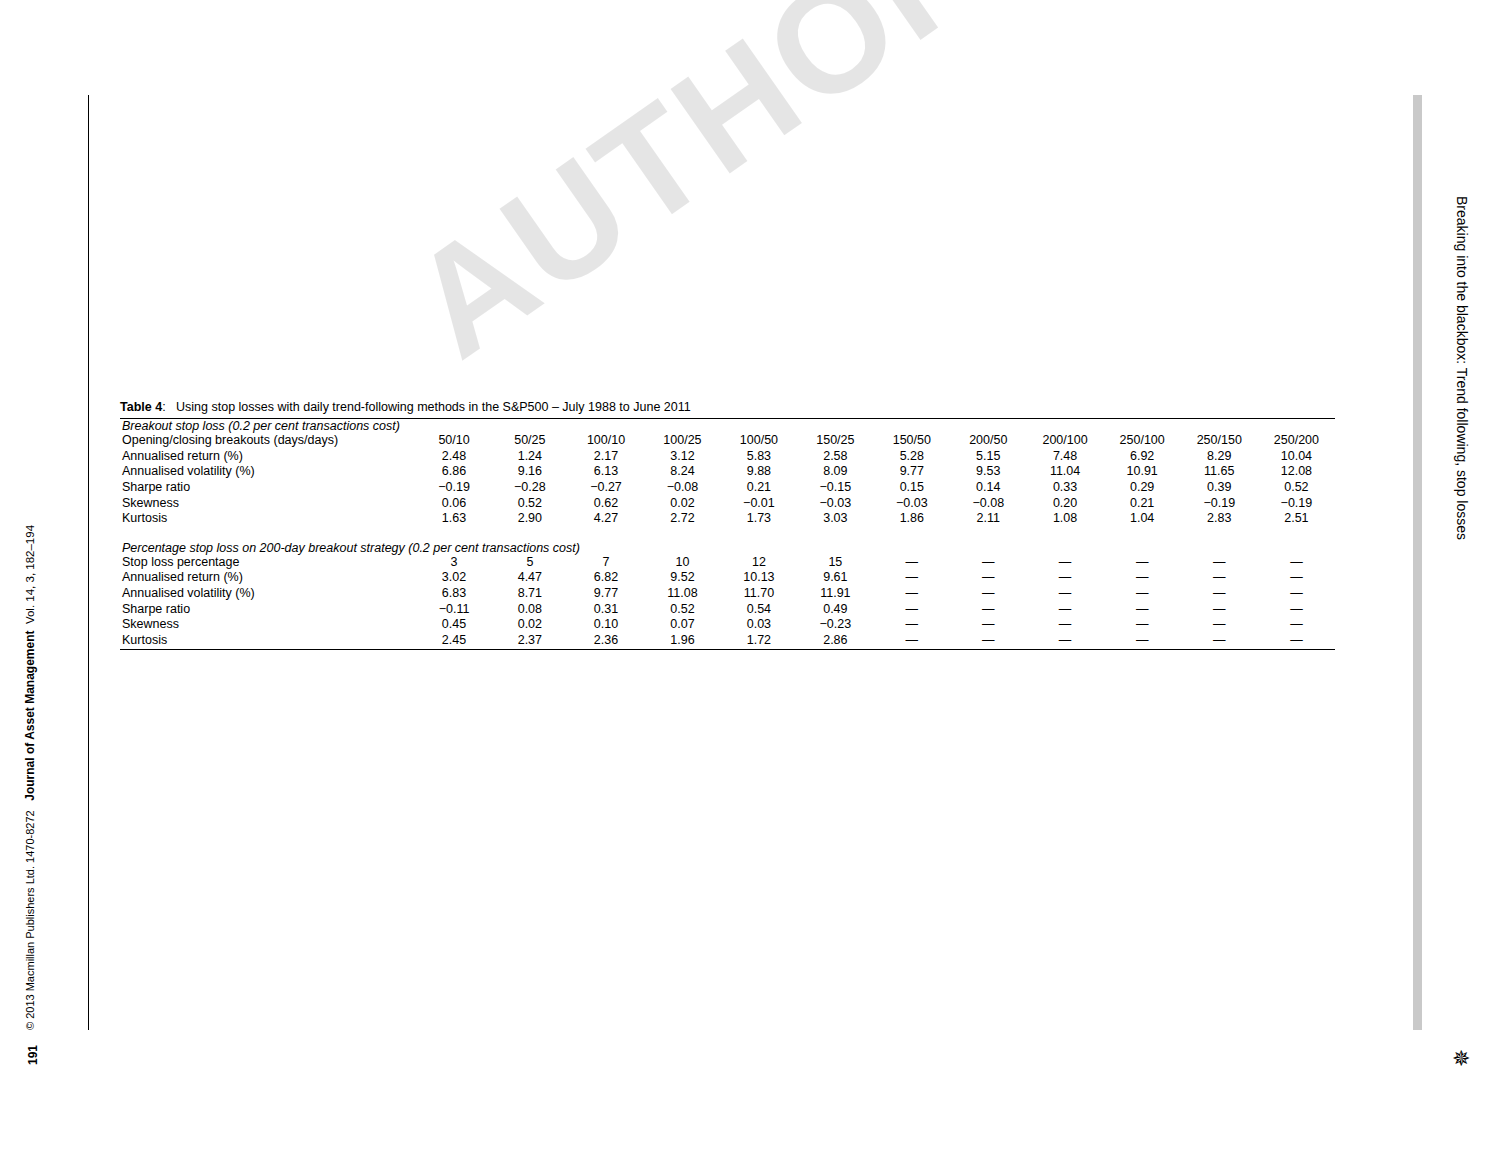© 2013 Macmillan Publishers Ltd. 1470-8272 Journal of Asset Management Vol. 14, 3, 182–194
Breaking into the blackbox: Trend following, stop losses
191
✵
AUTHOR COPY
Table 4: Using stop losses with daily trend-following methods in the S&P500 – July 1988 to June 2011
| Breakout stop loss (0.2 per cent transactions cost) |
| Opening/closing breakouts (days/days) | 50/10 | 50/25 | 100/10 | 100/25 | 100/50 | 150/25 | 150/50 | 200/50 | 200/100 | 250/100 | 250/150 | 250/200 |
| Annualised return (%) | 2.48 | 1.24 | 2.17 | 3.12 | 5.83 | 2.58 | 5.28 | 5.15 | 7.48 | 6.92 | 8.29 | 10.04 |
| Annualised volatility (%) | 6.86 | 9.16 | 6.13 | 8.24 | 9.88 | 8.09 | 9.77 | 9.53 | 11.04 | 10.91 | 11.65 | 12.08 |
| Sharpe ratio | −0.19 | −0.28 | −0.27 | −0.08 | 0.21 | −0.15 | 0.15 | 0.14 | 0.33 | 0.29 | 0.39 | 0.52 |
| Skewness | 0.06 | 0.52 | 0.62 | 0.02 | −0.01 | −0.03 | −0.03 | −0.08 | 0.20 | 0.21 | −0.19 | −0.19 |
| Kurtosis | 1.63 | 2.90 | 4.27 | 2.72 | 1.73 | 3.03 | 1.86 | 2.11 | 1.08 | 1.04 | 2.83 | 2.51 |
| Percentage stop loss on 200-day breakout strategy (0.2 per cent transactions cost) |
| Stop loss percentage | 3 | 5 | 7 | 10 | 12 | 15 | — | — | — | — | — | — |
| Annualised return (%) | 3.02 | 4.47 | 6.82 | 9.52 | 10.13 | 9.61 | — | — | — | — | — | — |
| Annualised volatility (%) | 6.83 | 8.71 | 9.77 | 11.08 | 11.70 | 11.91 | — | — | — | — | — | — |
| Sharpe ratio | −0.11 | 0.08 | 0.31 | 0.52 | 0.54 | 0.49 | — | — | — | — | — | — |
| Skewness | 0.45 | 0.02 | 0.10 | 0.07 | 0.03 | −0.23 | — | — | — | — | — | — |
| Kurtosis | 2.45 | 2.37 | 2.36 | 1.96 | 1.72 | 2.86 | — | — | — | — | — | — |